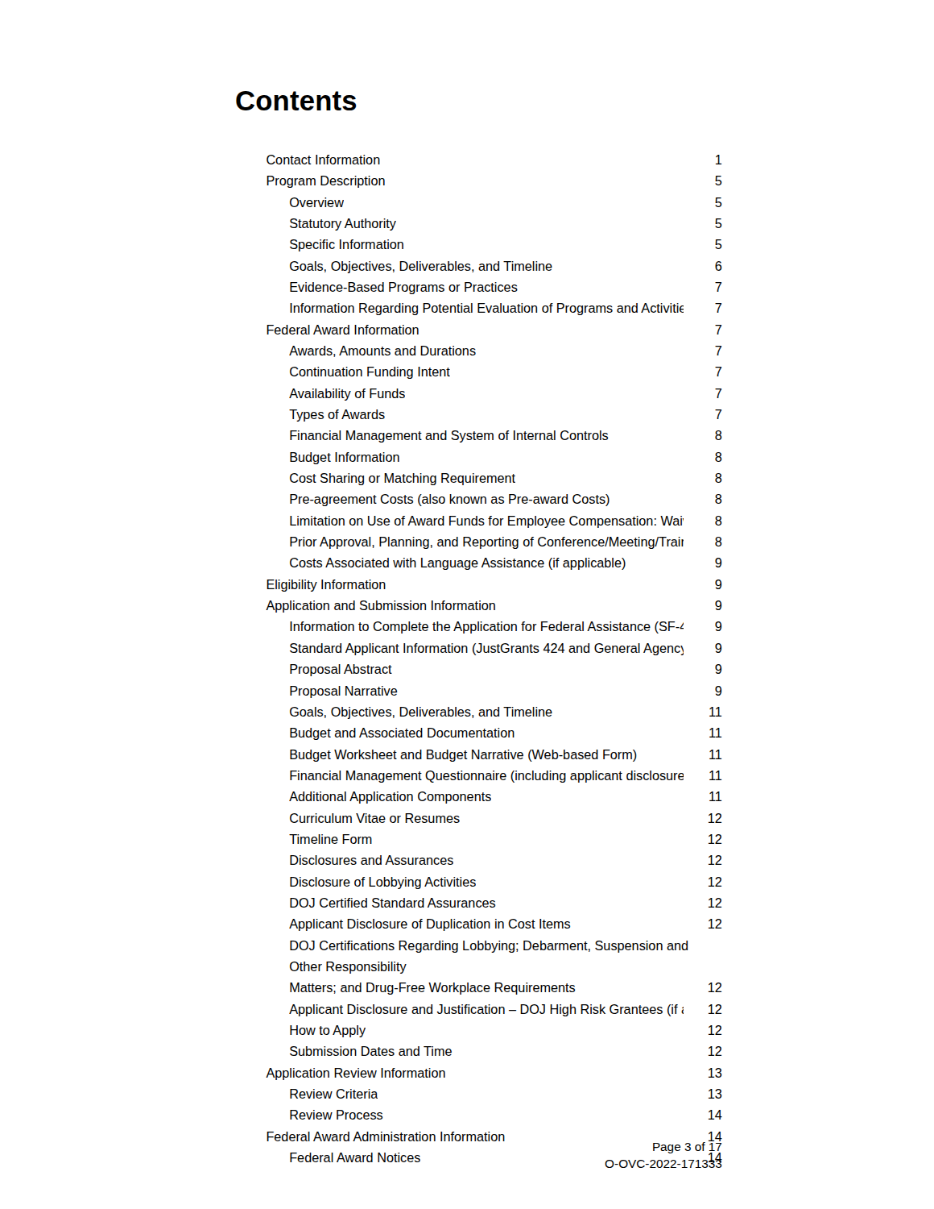Contents
Contact Information 1
Program Description 5
Overview 5
Statutory Authority 5
Specific Information 5
Goals, Objectives, Deliverables, and Timeline 6
Evidence-Based Programs or Practices 7
Information Regarding Potential Evaluation of Programs and Activities 7
Federal Award Information 7
Awards, Amounts and Durations 7
Continuation Funding Intent 7
Availability of Funds 7
Types of Awards 7
Financial Management and System of Internal Controls 8
Budget Information 8
Cost Sharing or Matching Requirement 8
Pre-agreement Costs (also known as Pre-award Costs) 8
Limitation on Use of Award Funds for Employee Compensation: Waiver 8
Prior Approval, Planning, and Reporting of Conference/Meeting/Training Costs 8
Costs Associated with Language Assistance (if applicable) 9
Eligibility Information 9
Application and Submission Information 9
Information to Complete the Application for Federal Assistance (SF-424) 9
Standard Applicant Information (JustGrants 424 and General Agency Information) 9
Proposal Abstract 9
Proposal Narrative 9
Goals, Objectives, Deliverables, and Timeline 11
Budget and Associated Documentation 11
Budget Worksheet and Budget Narrative (Web-based Form) 11
Financial Management Questionnaire (including applicant disclosure of high-risk status) 11
Additional Application Components 11
Curriculum Vitae or Resumes 12
Timeline Form 12
Disclosures and Assurances 12
Disclosure of Lobbying Activities 12
DOJ Certified Standard Assurances 12
Applicant Disclosure of Duplication in Cost Items 12
DOJ Certifications Regarding Lobbying; Debarment, Suspension and Other Responsibility
Matters; and Drug-Free Workplace Requirements 12
Applicant Disclosure and Justification – DOJ High Risk Grantees (if applicable) 12
How to Apply 12
Submission Dates and Time 12
Application Review Information 13
Review Criteria 13
Review Process 14
Federal Award Administration Information 14
Federal Award Notices 14
Page 3 of 17
O-OVC-2022-171333